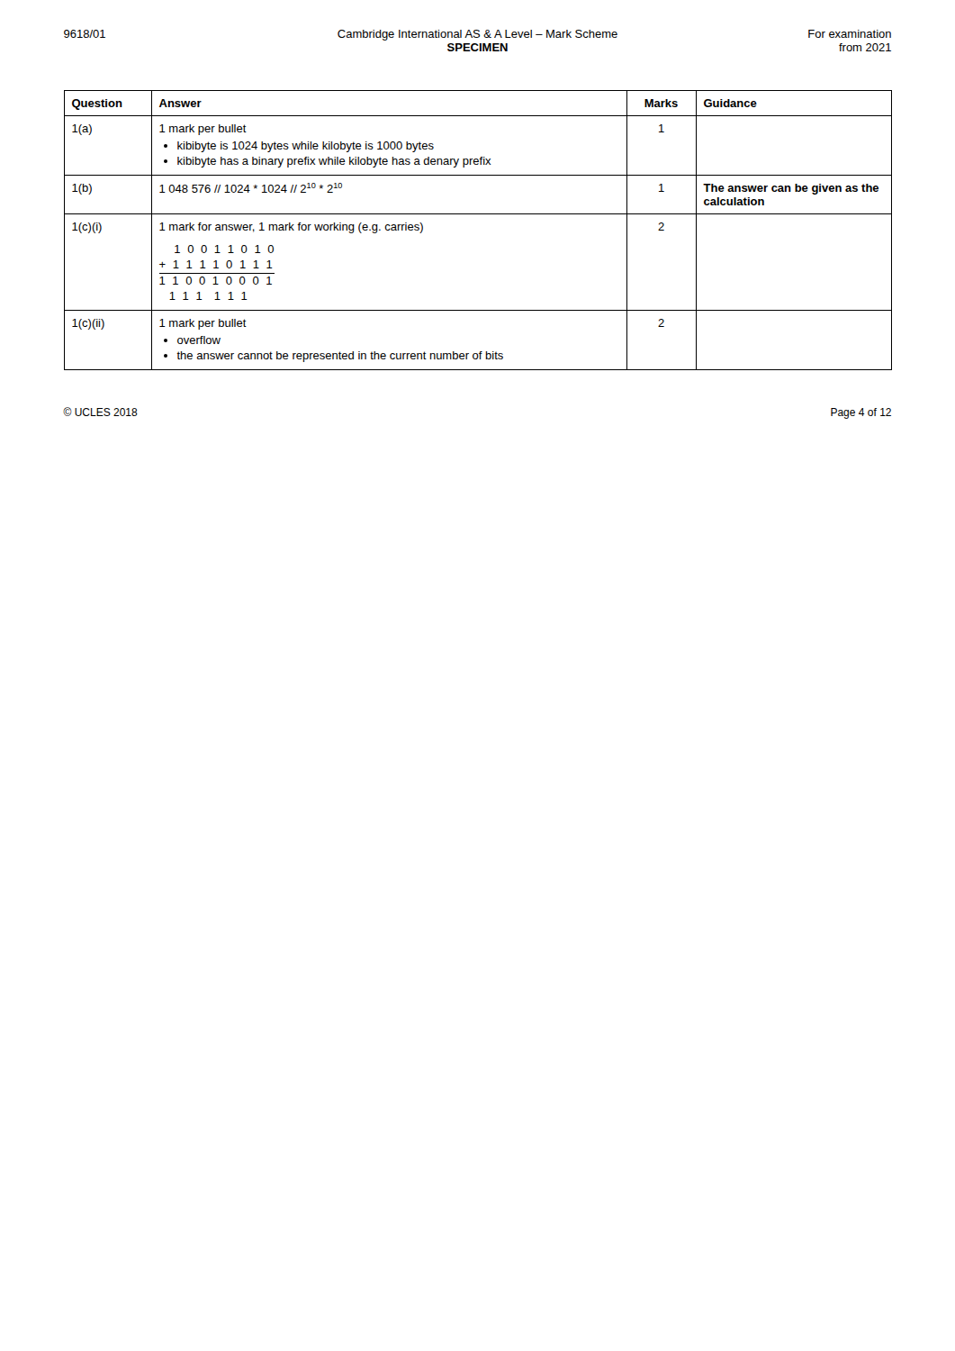9618/01
Cambridge International AS & A Level – Mark Scheme
SPECIMEN
For examination
from 2021
| Question | Answer | Marks | Guidance |
| --- | --- | --- | --- |
| 1(a) | 1 mark per bullet kibibyte is 1024 bytes while kilobyte is 1000 bytes kibibyte has a binary prefix while kilobyte has a denary prefix | 1 | |
| 1(b) | 1 048 576 // 1024 * 1024 // 2 10 * 2 10 | 1 | The answer can be given as the calculation |
| 1(c)(i) | 1 mark for answer, 1 mark for working (e.g. carries) 1 0 0 1 1 0 1 0 + 1 1 1 1 0 1 1 1 1 1 0 0 1 0 0 0 1 1 1 1 1 1 1 | 2 | |
| 1(c)(ii) | 1 mark per bullet overflow the answer cannot be represented in the current number of bits | 2 | |
© UCLES 2018
Page 4 of 12